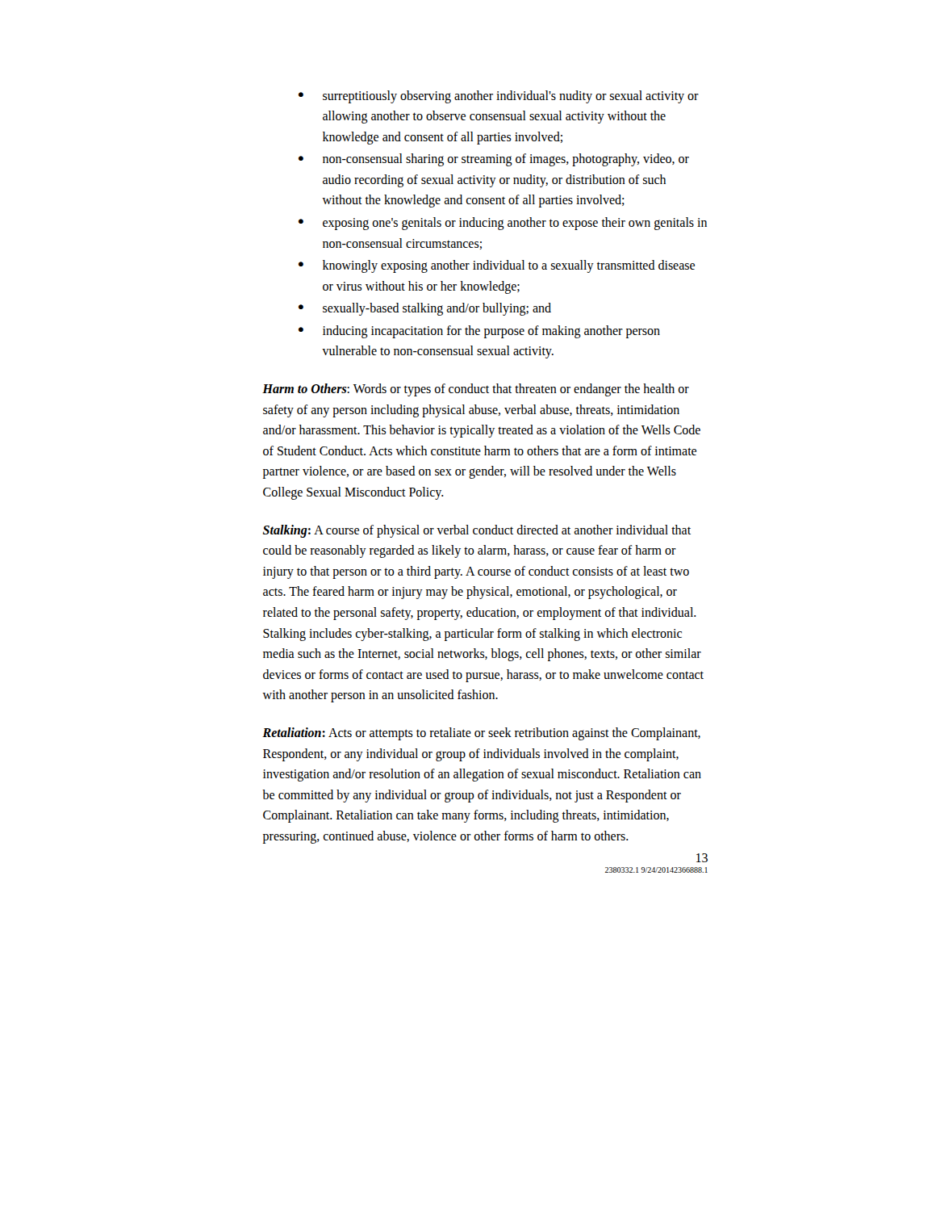surreptitiously observing another individual's nudity or sexual activity or allowing another to observe consensual sexual activity without the knowledge and consent of all parties involved;
non-consensual sharing or streaming of images, photography, video, or audio recording of sexual activity or nudity, or distribution of such without the knowledge and consent of all parties involved;
exposing one's genitals or inducing another to expose their own genitals in non-consensual circumstances;
knowingly exposing another individual to a sexually transmitted disease or virus without his or her knowledge;
sexually-based stalking and/or bullying; and
inducing incapacitation for the purpose of making another person vulnerable to non-consensual sexual activity.
Harm to Others: Words or types of conduct that threaten or endanger the health or safety of any person including physical abuse, verbal abuse, threats, intimidation and/or harassment. This behavior is typically treated as a violation of the Wells Code of Student Conduct. Acts which constitute harm to others that are a form of intimate partner violence, or are based on sex or gender, will be resolved under the Wells College Sexual Misconduct Policy.
Stalking: A course of physical or verbal conduct directed at another individual that could be reasonably regarded as likely to alarm, harass, or cause fear of harm or injury to that person or to a third party. A course of conduct consists of at least two acts. The feared harm or injury may be physical, emotional, or psychological, or related to the personal safety, property, education, or employment of that individual. Stalking includes cyber-stalking, a particular form of stalking in which electronic media such as the Internet, social networks, blogs, cell phones, texts, or other similar devices or forms of contact are used to pursue, harass, or to make unwelcome contact with another person in an unsolicited fashion.
Retaliation: Acts or attempts to retaliate or seek retribution against the Complainant, Respondent, or any individual or group of individuals involved in the complaint, investigation and/or resolution of an allegation of sexual misconduct. Retaliation can be committed by any individual or group of individuals, not just a Respondent or Complainant. Retaliation can take many forms, including threats, intimidation, pressuring, continued abuse, violence or other forms of harm to others.
13
2380332.1 9/24/20142366888.1